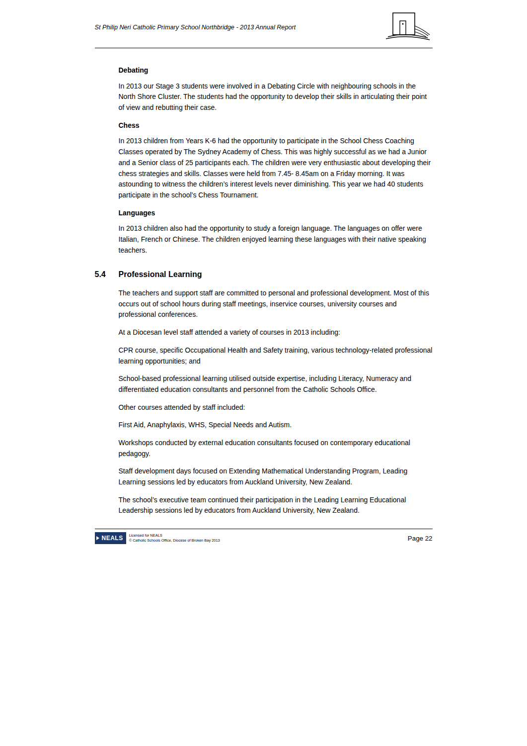St Philip Neri Catholic Primary School Northbridge - 2013 Annual Report
Debating
In 2013 our Stage 3 students were involved in a Debating Circle with neighbouring schools in the North Shore Cluster. The students had the opportunity to develop their skills in articulating their point of view and rebutting their case.
Chess
In 2013 children from Years K-6 had the opportunity to participate in the School Chess Coaching Classes operated by The Sydney Academy of Chess. This was highly successful as we had a Junior and a Senior class of 25 participants each. The children were very enthusiastic about developing their chess strategies and skills. Classes were held from 7.45- 8.45am on a Friday morning. It was astounding to witness the children’s interest levels never diminishing. This year we had 40 students participate in the school’s Chess Tournament.
Languages
In 2013 children also had the opportunity to study a foreign language. The languages on offer were Italian, French or Chinese. The children enjoyed learning these languages with their native speaking teachers.
5.4 Professional Learning
The teachers and support staff are committed to personal and professional development. Most of this occurs out of school hours during staff meetings, inservice courses, university courses and professional conferences.
At a Diocesan level staff attended a variety of courses in 2013 including:
CPR course, specific Occupational Health and Safety training, various technology-related professional learning opportunities; and
School-based professional learning utilised outside expertise, including Literacy, Numeracy and differentiated education consultants and personnel from the Catholic Schools Office.
Other courses attended by staff included:
First Aid, Anaphylaxis, WHS, Special Needs and Autism.
Workshops conducted by external education consultants focused on contemporary educational pedagogy.
Staff development days focused on Extending Mathematical Understanding Program, Leading Learning sessions led by educators from Auckland University, New Zealand.
The school’s executive team continued their participation in the Leading Learning Educational Leadership sessions led by educators from Auckland University, New Zealand.
NEALS
Licensed for NEALS
© Catholic Schools Office, Diocese of Broken Bay 2013
Page 22